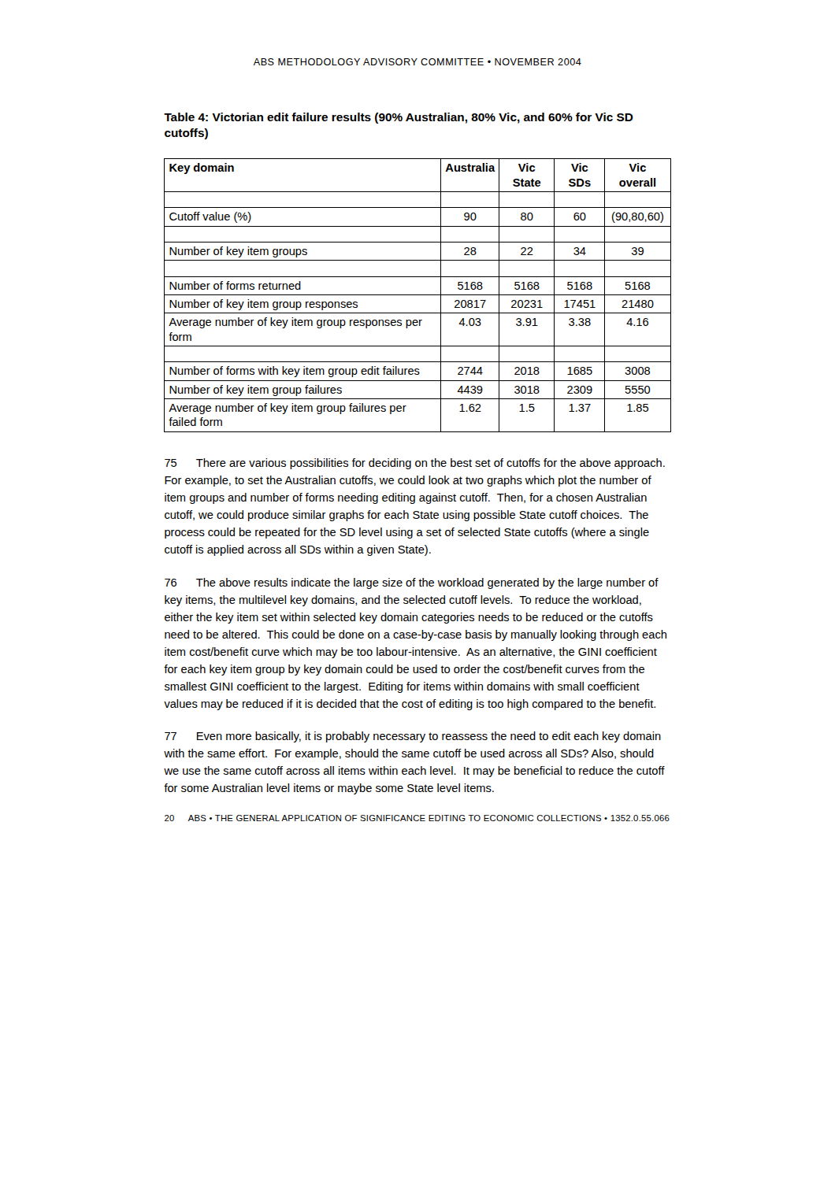ABS METHODOLOGY ADVISORY COMMITTEE • NOVEMBER 2004
Table 4: Victorian edit failure results (90% Australian, 80% Vic, and 60% for Vic SD cutoffs)
| Key domain | Australia | Vic State | Vic SDs | Vic overall |
| --- | --- | --- | --- | --- |
| Cutoff value (%) | 90 | 80 | 60 | (90,80,60) |
| Number of key item groups | 28 | 22 | 34 | 39 |
| Number of forms returned | 5168 | 5168 | 5168 | 5168 |
| Number of key item group responses | 20817 | 20231 | 17451 | 21480 |
| Average number of key item group responses per form | 4.03 | 3.91 | 3.38 | 4.16 |
| Number of forms with key item group edit failures | 2744 | 2018 | 1685 | 3008 |
| Number of key item group failures | 4439 | 3018 | 2309 | 5550 |
| Average number of key item group failures per failed form | 1.62 | 1.5 | 1.37 | 1.85 |
75 There are various possibilities for deciding on the best set of cutoffs for the above approach. For example, to set the Australian cutoffs, we could look at two graphs which plot the number of item groups and number of forms needing editing against cutoff. Then, for a chosen Australian cutoff, we could produce similar graphs for each State using possible State cutoff choices. The process could be repeated for the SD level using a set of selected State cutoffs (where a single cutoff is applied across all SDs within a given State).
76 The above results indicate the large size of the workload generated by the large number of key items, the multilevel key domains, and the selected cutoff levels. To reduce the workload, either the key item set within selected key domain categories needs to be reduced or the cutoffs need to be altered. This could be done on a case-by-case basis by manually looking through each item cost/benefit curve which may be too labour-intensive. As an alternative, the GINI coefficient for each key item group by key domain could be used to order the cost/benefit curves from the smallest GINI coefficient to the largest. Editing for items within domains with small coefficient values may be reduced if it is decided that the cost of editing is too high compared to the benefit.
77 Even more basically, it is probably necessary to reassess the need to edit each key domain with the same effort. For example, should the same cutoff be used across all SDs? Also, should we use the same cutoff across all items within each level. It may be beneficial to reduce the cutoff for some Australian level items or maybe some State level items.
20 ABS • THE GENERAL APPLICATION OF SIGNIFICANCE EDITING TO ECONOMIC COLLECTIONS • 1352.0.55.066